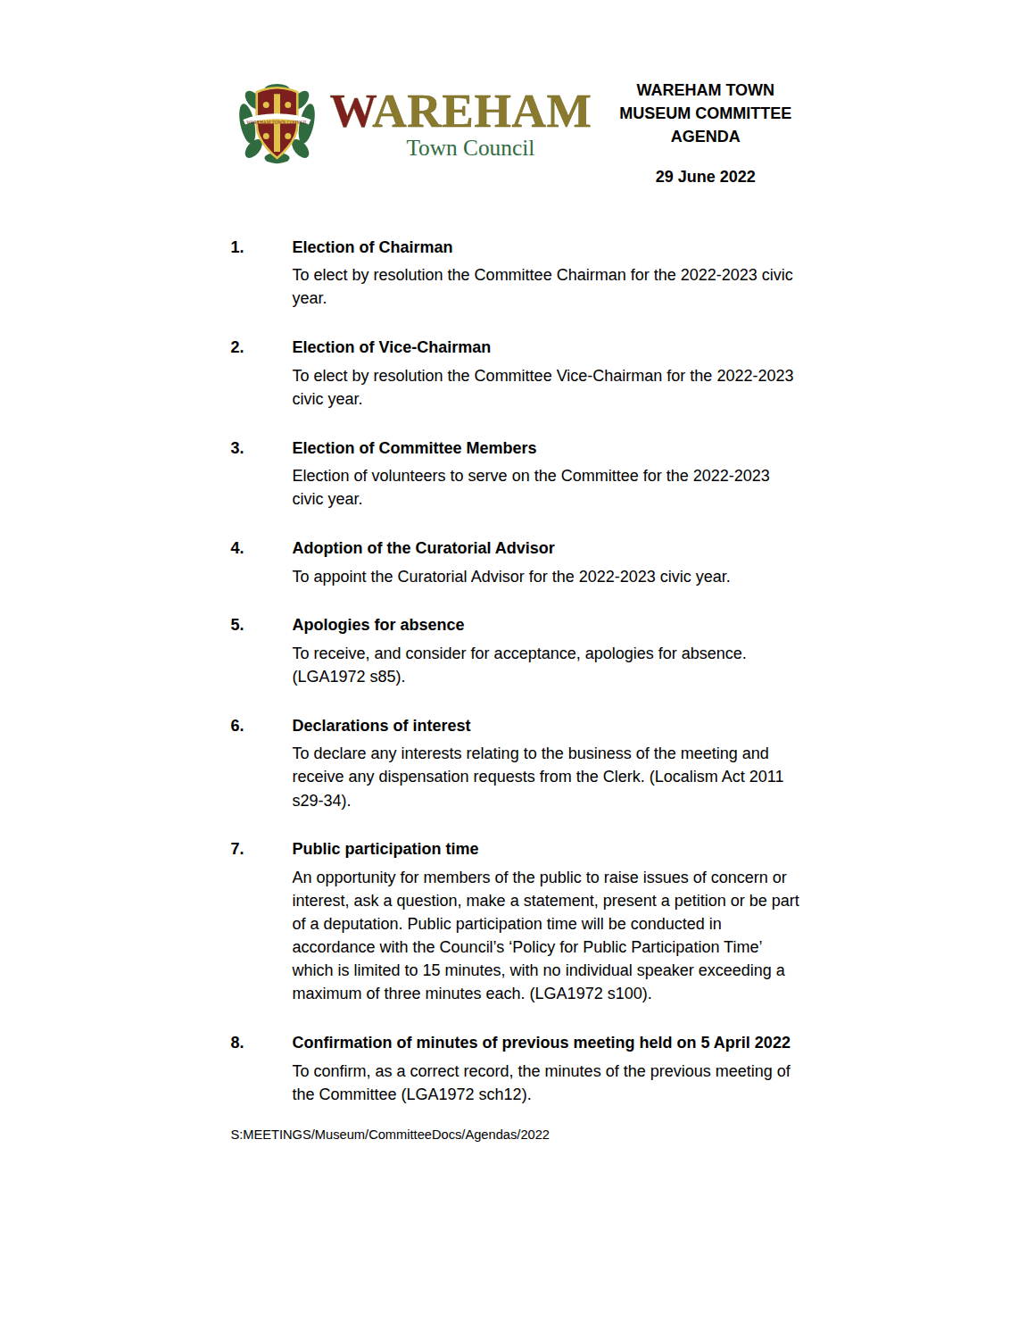WAREHAM TOWN COUNCIL
WAREHAM Town Council
WAREHAM TOWN MUSEUM COMMITTEE AGENDA 29 June 2022
1.
Election of Chairman
To elect by resolution the Committee Chairman for the 2022-2023 civic year.
2.
Election of Vice-Chairman
To elect by resolution the Committee Vice-Chairman for the 2022-2023 civic year.
3.
Election of Committee Members
Election of volunteers to serve on the Committee for the 2022-2023 civic year.
4.
Adoption of the Curatorial Advisor
To appoint the Curatorial Advisor for the 2022-2023 civic year.
5.
Apologies for absence
To receive, and consider for acceptance, apologies for absence. (LGA1972 s85).
6.
Declarations of interest
To declare any interests relating to the business of the meeting and receive any dispensation requests from the Clerk. (Localism Act 2011 s29-34).
7.
Public participation time
An opportunity for members of the public to raise issues of concern or interest, ask a question, make a statement, present a petition or be part of a deputation. Public participation time will be conducted in accordance with the Council’s ‘Policy for Public Participation Time’ which is limited to 15 minutes, with no individual speaker exceeding a maximum of three minutes each. (LGA1972 s100).
8.
Confirmation of minutes of previous meeting held on 5 April 2022
To confirm, as a correct record, the minutes of the previous meeting of the Committee (LGA1972 sch12).
S:MEETINGS/Museum/CommitteeDocs/Agendas/2022